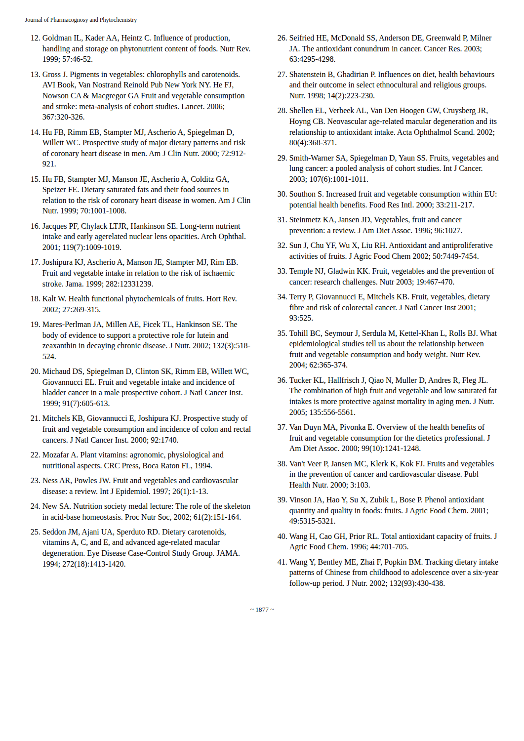Journal of Pharmacognosy and Phytochemistry
Goldman IL, Kader AA, Heintz C. Influence of production, handling and storage on phytonutrient content of foods. Nutr Rev. 1999; 57:46-52.
Gross J. Pigments in vegetables: chlorophylls and carotenoids. AVI Book, Van Nostrand Reinold Pub New York NY. He FJ, Nowson CA & Macgregor GA Fruit and vegetable consumption and stroke: meta-analysis of cohort studies. Lancet. 2006; 367:320-326.
Hu FB, Rimm EB, Stampter MJ, Ascherio A, Spiegelman D, Willett WC. Prospective study of major dietary patterns and risk of coronary heart disease in men. Am J Clin Nutr. 2000; 72:912-921.
Hu FB, Stampter MJ, Manson JE, Ascherio A, Colditz GA, Speizer FE. Dietary saturated fats and their food sources in relation to the risk of coronary heart disease in women. Am J Clin Nutr. 1999; 70:1001-1008.
Jacques PF, Chylack LTJR, Hankinson SE. Long-term nutrient intake and early agerelated nuclear lens opacities. Arch Ophthal. 2001; 119(7):1009-1019.
Joshipura KJ, Ascherio A, Manson JE, Stampter MJ, Rim EB. Fruit and vegetable intake in relation to the risk of ischaemic stroke. Jama. 1999; 282:12331239.
Kalt W. Health functional phytochemicals of fruits. Hort Rev. 2002; 27:269-315.
Mares-Perlman JA, Millen AE, Ficek TL, Hankinson SE. The body of evidence to support a protective role for lutein and zeaxanthin in decaying chronic disease. J Nutr. 2002; 132(3):518-524.
Michaud DS, Spiegelman D, Clinton SK, Rimm EB, Willett WC, Giovannucci EL. Fruit and vegetable intake and incidence of bladder cancer in a male prospective cohort. J Natl Cancer Inst. 1999; 91(7):605-613.
Mitchels KB, Giovannucci E, Joshipura KJ. Prospective study of fruit and vegetable consumption and incidence of colon and rectal cancers. J Natl Cancer Inst. 2000; 92:1740.
Mozafar A. Plant vitamins: agronomic, physiological and nutritional aspects. CRC Press, Boca Raton FL, 1994.
Ness AR, Powles JW. Fruit and vegetables and cardiovascular disease: a review. Int J Epidemiol. 1997; 26(1):1-13.
New SA. Nutrition society medal lecture: The role of the skeleton in acid-base homeostasis. Proc Nutr Soc, 2002; 61(2):151-164.
Seddon JM, Ajani UA, Sperduto RD. Dietary carotenoids, vitamins A, C, and E, and advanced age-related macular degeneration. Eye Disease Case-Control Study Group. JAMA. 1994; 272(18):1413-1420.
Seifried HE, McDonald SS, Anderson DE, Greenwald P, Milner JA. The antioxidant conundrum in cancer. Cancer Res. 2003; 63:4295-4298.
Shatenstein B, Ghadirian P. Influences on diet, health behaviours and their outcome in select ethnocultural and religious groups. Nutr. 1998; 14(2):223-230.
Shellen EL, Verbeek AL, Van Den Hoogen GW, Cruysberg JR, Hoyng CB. Neovascular age-related macular degeneration and its relationship to antioxidant intake. Acta Ophthalmol Scand. 2002; 80(4):368-371.
Smith-Warner SA, Spiegelman D, Yaun SS. Fruits, vegetables and lung cancer: a pooled analysis of cohort studies. Int J Cancer. 2003; 107(6):1001-1011.
Southon S. Increased fruit and vegetable consumption within EU: potential health benefits. Food Res Intl. 2000; 33:211-217.
Steinmetz KA, Jansen JD, Vegetables, fruit and cancer prevention: a review. J Am Diet Assoc. 1996; 96:1027.
Sun J, Chu YF, Wu X, Liu RH. Antioxidant and antiproliferative activities of fruits. J Agric Food Chem 2002; 50:7449-7454.
Temple NJ, Gladwin KK. Fruit, vegetables and the prevention of cancer: research challenges. Nutr 2003; 19:467-470.
Terry P, Giovannucci E, Mitchels KB. Fruit, vegetables, dietary fibre and risk of colorectal cancer. J Natl Cancer Inst 2001; 93:525.
Tohill BC, Seymour J, Serdula M, Kettel-Khan L, Rolls BJ. What epidemiological studies tell us about the relationship between fruit and vegetable consumption and body weight. Nutr Rev. 2004; 62:365-374.
Tucker KL, Hallfrisch J, Qiao N, Muller D, Andres R, Fleg JL. The combination of high fruit and vegetable and low saturated fat intakes is more protective against mortality in aging men. J Nutr. 2005; 135:556-5561.
Van Duyn MA, Pivonka E. Overview of the health benefits of fruit and vegetable consumption for the dietetics professional. J Am Diet Assoc. 2000; 99(10):1241-1248.
Van't Veer P, Jansen MC, Klerk K, Kok FJ. Fruits and vegetables in the prevention of cancer and cardiovascular disease. Publ Health Nutr. 2000; 3:103.
Vinson JA, Hao Y, Su X, Zubik L, Bose P. Phenol antioxidant quantity and quality in foods: fruits. J Agric Food Chem. 2001; 49:5315-5321.
Wang H, Cao GH, Prior RL. Total antioxidant capacity of fruits. J Agric Food Chem. 1996; 44:701-705.
Wang Y, Bentley ME, Zhai F, Popkin BM. Tracking dietary intake patterns of Chinese from childhood to adolescence over a six-year follow-up period. J Nutr. 2002; 132(93):430-438.
~ 1877 ~